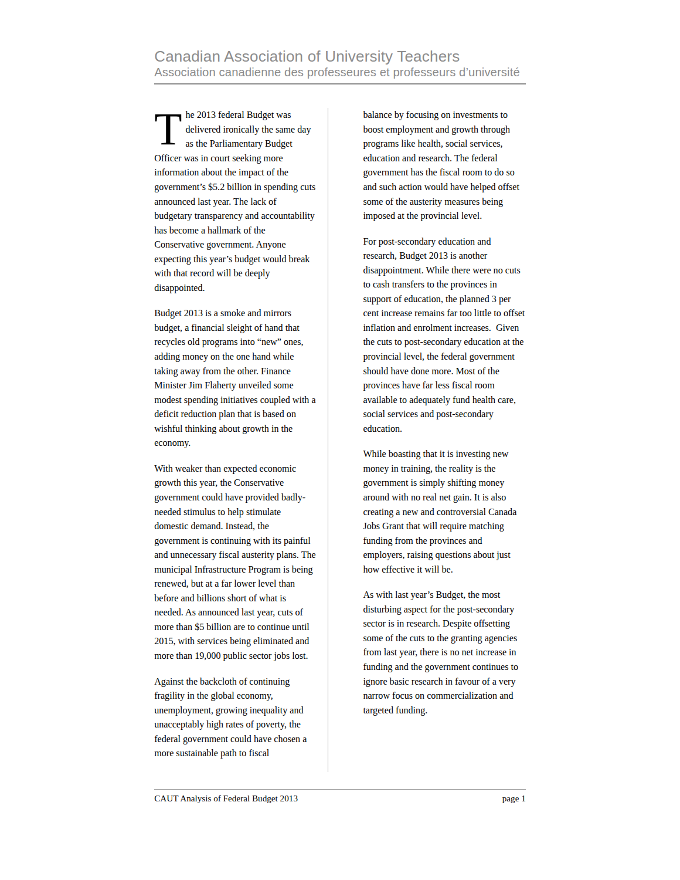Canadian Association of University Teachers
Association canadienne des professeures et professeurs d’université
The 2013 federal Budget was delivered ironically the same day as the Parliamentary Budget Officer was in court seeking more information about the impact of the government’s $5.2 billion in spending cuts announced last year. The lack of budgetary transparency and accountability has become a hallmark of the Conservative government. Anyone expecting this year’s budget would break with that record will be deeply disappointed.
Budget 2013 is a smoke and mirrors budget, a financial sleight of hand that recycles old programs into “new” ones, adding money on the one hand while taking away from the other. Finance Minister Jim Flaherty unveiled some modest spending initiatives coupled with a deficit reduction plan that is based on wishful thinking about growth in the economy.
With weaker than expected economic growth this year, the Conservative government could have provided badly-needed stimulus to help stimulate domestic demand. Instead, the government is continuing with its painful and unnecessary fiscal austerity plans. The municipal Infrastructure Program is being renewed, but at a far lower level than before and billions short of what is needed. As announced last year, cuts of more than $5 billion are to continue until 2015, with services being eliminated and more than 19,000 public sector jobs lost.
Against the backcloth of continuing fragility in the global economy, unemployment, growing inequality and unacceptably high rates of poverty, the federal government could have chosen a more sustainable path to fiscal
balance by focusing on investments to boost employment and growth through programs like health, social services, education and research. The federal government has the fiscal room to do so and such action would have helped offset some of the austerity measures being imposed at the provincial level.
For post-secondary education and research, Budget 2013 is another disappointment. While there were no cuts to cash transfers to the provinces in support of education, the planned 3 per cent increase remains far too little to offset inflation and enrolment increases. Given the cuts to post-secondary education at the provincial level, the federal government should have done more. Most of the provinces have far less fiscal room available to adequately fund health care, social services and post-secondary education.
While boasting that it is investing new money in training, the reality is the government is simply shifting money around with no real net gain. It is also creating a new and controversial Canada Jobs Grant that will require matching funding from the provinces and employers, raising questions about just how effective it will be.
As with last year’s Budget, the most disturbing aspect for the post-secondary sector is in research. Despite offsetting some of the cuts to the granting agencies from last year, there is no net increase in funding and the government continues to ignore basic research in favour of a very narrow focus on commercialization and targeted funding.
CAUT Analysis of Federal Budget 2013 page 1